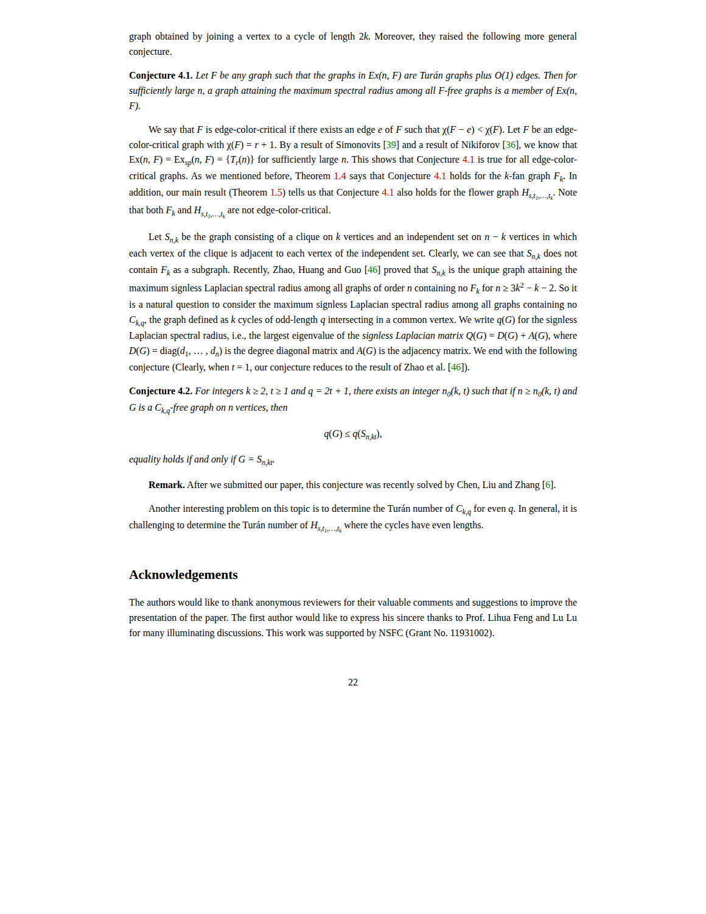graph obtained by joining a vertex to a cycle of length 2k. Moreover, they raised the following more general conjecture.
Conjecture 4.1. Let F be any graph such that the graphs in Ex(n, F) are Turán graphs plus O(1) edges. Then for sufficiently large n, a graph attaining the maximum spectral radius among all F-free graphs is a member of Ex(n, F).
We say that F is edge-color-critical if there exists an edge e of F such that χ(F − e) < χ(F). Let F be an edge-color-critical graph with χ(F) = r + 1. By a result of Simonovits [39] and a result of Nikiforov [36], we know that Ex(n, F) = Exsp(n, F) = {Tr(n)} for sufficiently large n. This shows that Conjecture 4.1 is true for all edge-color-critical graphs. As we mentioned before, Theorem 1.4 says that Conjecture 4.1 holds for the k-fan graph Fk. In addition, our main result (Theorem 1.5) tells us that Conjecture 4.1 also holds for the flower graph Hs,t1,…,tk. Note that both Fk and Hs,t1,…,tk are not edge-color-critical.
Let Sn,k be the graph consisting of a clique on k vertices and an independent set on n − k vertices in which each vertex of the clique is adjacent to each vertex of the independent set. Clearly, we can see that Sn,k does not contain Fk as a subgraph. Recently, Zhao, Huang and Guo [46] proved that Sn,k is the unique graph attaining the maximum signless Laplacian spectral radius among all graphs of order n containing no Fk for n ≥ 3k2 − k − 2. So it is a natural question to consider the maximum signless Laplacian spectral radius among all graphs containing no Ck,q, the graph defined as k cycles of odd-length q intersecting in a common vertex. We write q(G) for the signless Laplacian spectral radius, i.e., the largest eigenvalue of the signless Laplacian matrix Q(G) = D(G) + A(G), where D(G) = diag(d1, … , dn) is the degree diagonal matrix and A(G) is the adjacency matrix. We end with the following conjecture (Clearly, when t = 1, our conjecture reduces to the result of Zhao et al. [46]).
Conjecture 4.2. For integers k ≥ 2, t ≥ 1 and q = 2t + 1, there exists an integer n0(k, t) such that if n ≥ n0(k, t) and G is a Ck,q-free graph on n vertices, then
q(G) ≤ q(Sn,kt),
equality holds if and only if G = Sn,kt.
Remark. After we submitted our paper, this conjecture was recently solved by Chen, Liu and Zhang [6].
Another interesting problem on this topic is to determine the Turán number of Ck,q for even q. In general, it is challenging to determine the Turán number of Hs,t1,…,tk where the cycles have even lengths.
Acknowledgements
The authors would like to thank anonymous reviewers for their valuable comments and suggestions to improve the presentation of the paper. The first author would like to express his sincere thanks to Prof. Lihua Feng and Lu Lu for many illuminating discussions. This work was supported by NSFC (Grant No. 11931002).
22